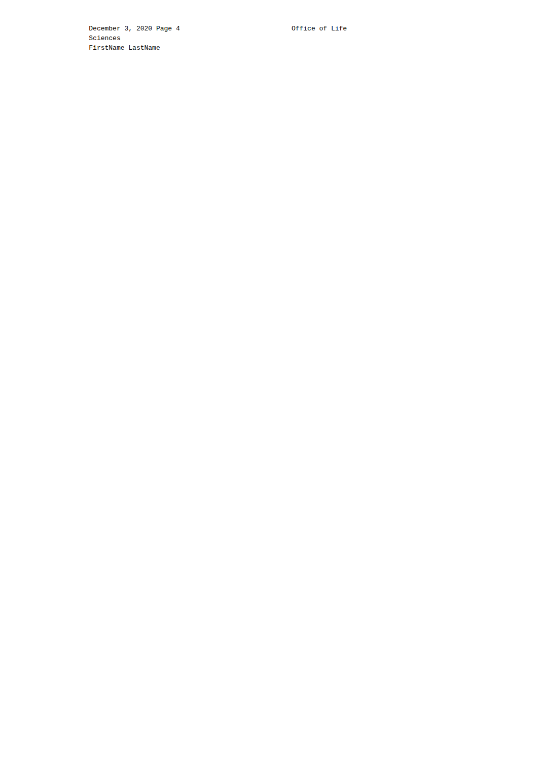December 3, 2020 Page 4
Sciences
FirstName LastName
Office of Life